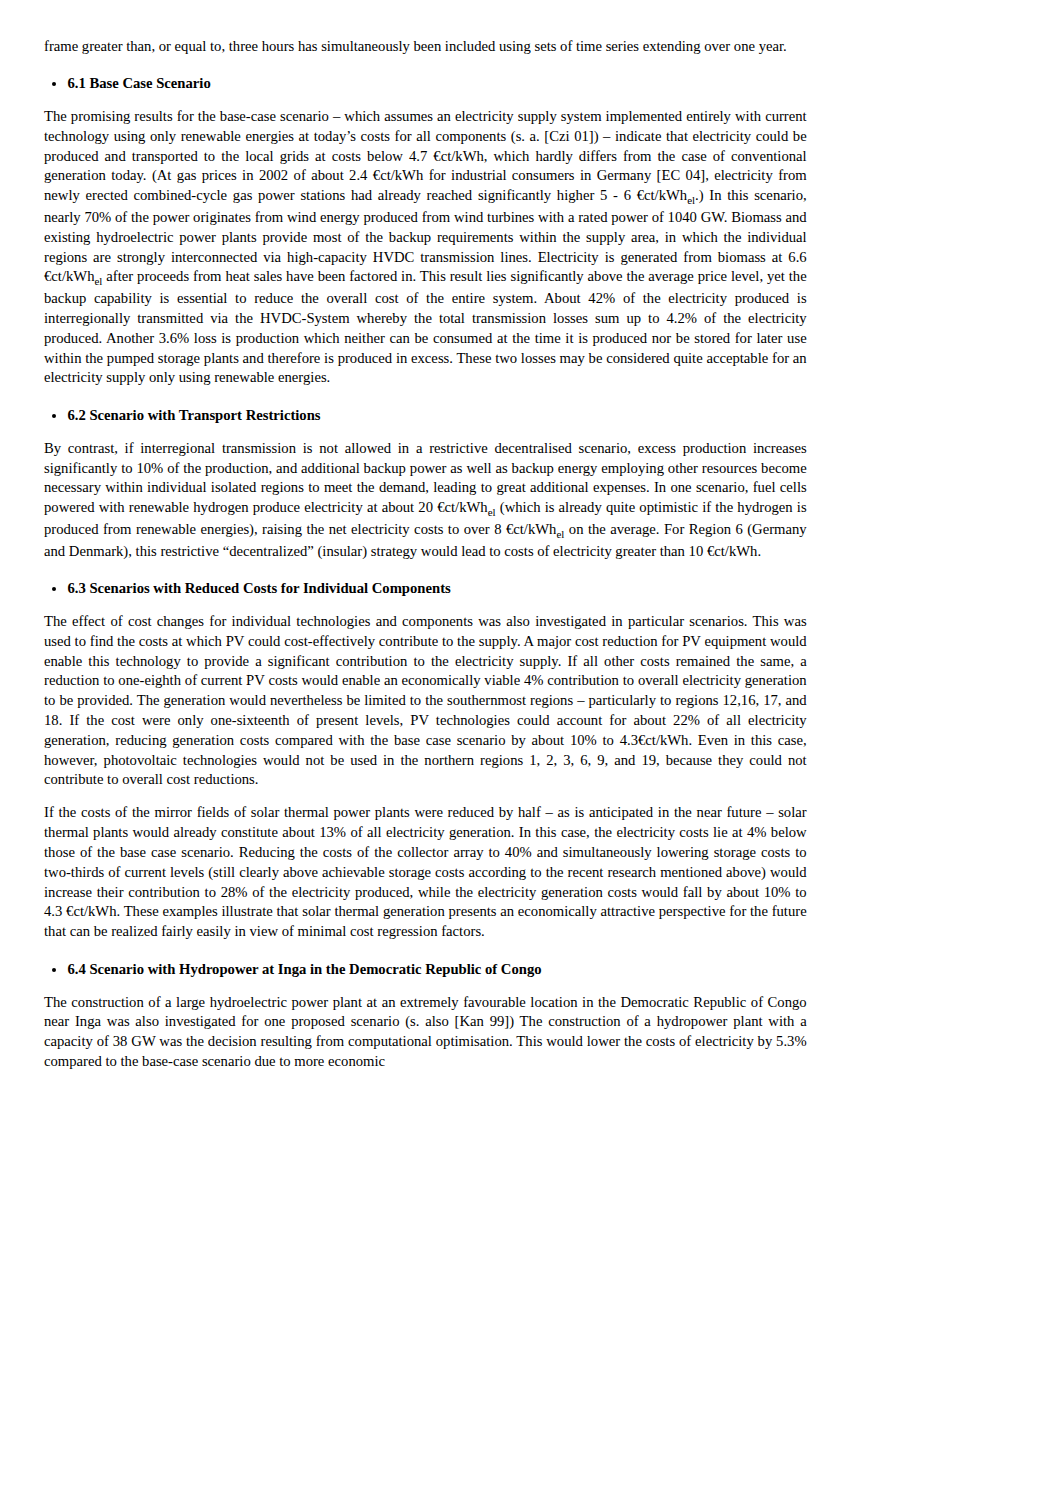frame greater than, or equal to, three hours has simultaneously been included using sets of time series extending over one year.
6.1 Base Case Scenario
The promising results for the base-case scenario – which assumes an electricity supply system implemented entirely with current technology using only renewable energies at today’s costs for all components (s. a. [Czi 01]) – indicate that electricity could be produced and transported to the local grids at costs below 4.7 €ct/kWh, which hardly differs from the case of conventional generation today. (At gas prices in 2002 of about 2.4 €ct/kWh for industrial consumers in Germany [EC 04], electricity from newly erected combined-cycle gas power stations had already reached significantly higher 5 - 6 €ct/kWhel.) In this scenario, nearly 70% of the power originates from wind energy produced from wind turbines with a rated power of 1040 GW. Biomass and existing hydroelectric power plants provide most of the backup requirements within the supply area, in which the individual regions are strongly interconnected via high-capacity HVDC transmission lines. Electricity is generated from biomass at 6.6 €ct/kWhel after proceeds from heat sales have been factored in. This result lies significantly above the average price level, yet the backup capability is essential to reduce the overall cost of the entire system. About 42% of the electricity produced is interregionally transmitted via the HVDC-System whereby the total transmission losses sum up to 4.2% of the electricity produced. Another 3.6% loss is production which neither can be consumed at the time it is produced nor be stored for later use within the pumped storage plants and therefore is produced in excess. These two losses may be considered quite acceptable for an electricity supply only using renewable energies.
6.2 Scenario with Transport Restrictions
By contrast, if interregional transmission is not allowed in a restrictive decentralised scenario, excess production increases significantly to 10% of the production, and additional backup power as well as backup energy employing other resources become necessary within individual isolated regions to meet the demand, leading to great additional expenses. In one scenario, fuel cells powered with renewable hydrogen produce electricity at about 20 €ct/kWhel (which is already quite optimistic if the hydrogen is produced from renewable energies), raising the net electricity costs to over 8 €ct/kWhel on the average. For Region 6 (Germany and Denmark), this restrictive “decentralized” (insular) strategy would lead to costs of electricity greater than 10 €ct/kWh.
6.3 Scenarios with Reduced Costs for Individual Components
The effect of cost changes for individual technologies and components was also investigated in particular scenarios. This was used to find the costs at which PV could cost-effectively contribute to the supply. A major cost reduction for PV equipment would enable this technology to provide a significant contribution to the electricity supply. If all other costs remained the same, a reduction to one-eighth of current PV costs would enable an economically viable 4% contribution to overall electricity generation to be provided. The generation would nevertheless be limited to the southernmost regions – particularly to regions 12,16, 17, and 18. If the cost were only one-sixteenth of present levels, PV technologies could account for about 22% of all electricity generation, reducing generation costs compared with the base case scenario by about 10% to 4.3€ct/kWh. Even in this case, however, photovoltaic technologies would not be used in the northern regions 1, 2, 3, 6, 9, and 19, because they could not contribute to overall cost reductions.
If the costs of the mirror fields of solar thermal power plants were reduced by half – as is anticipated in the near future – solar thermal plants would already constitute about 13% of all electricity generation. In this case, the electricity costs lie at 4% below those of the base case scenario. Reducing the costs of the collector array to 40% and simultaneously lowering storage costs to two-thirds of current levels (still clearly above achievable storage costs according to the recent research mentioned above) would increase their contribution to 28% of the electricity produced, while the electricity generation costs would fall by about 10% to 4.3 €ct/kWh. These examples illustrate that solar thermal generation presents an economically attractive perspective for the future that can be realized fairly easily in view of minimal cost regression factors.
6.4 Scenario with Hydropower at Inga in the Democratic Republic of Congo
The construction of a large hydroelectric power plant at an extremely favourable location in the Democratic Republic of Congo near Inga was also investigated for one proposed scenario (s. also [Kan 99]) The construction of a hydropower plant with a capacity of 38 GW was the decision resulting from computational optimisation. This would lower the costs of electricity by 5.3% compared to the base-case scenario due to more economic